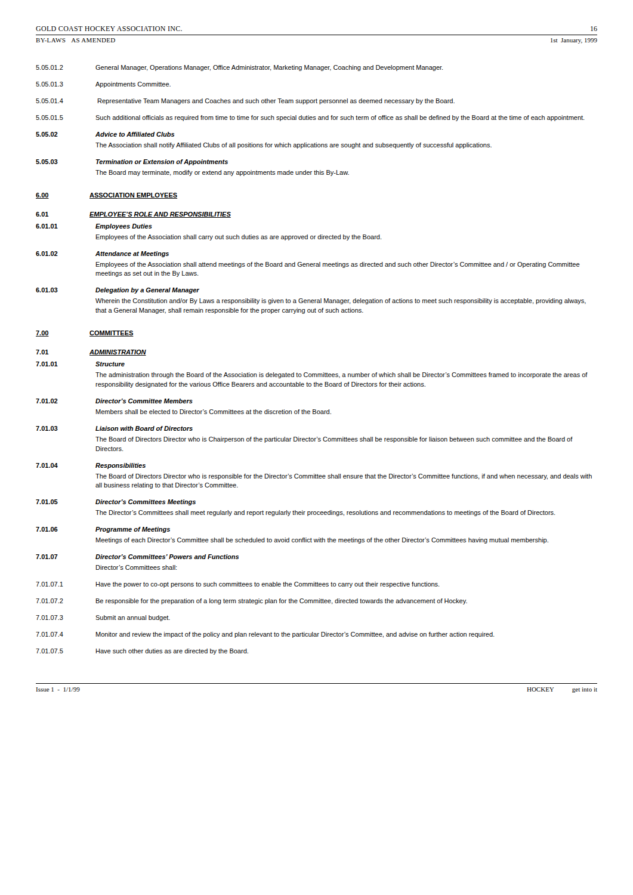GOLD COAST HOCKEY ASSOCIATION INC. 16
BY-LAWS AS AMENDED 1st January, 1999
5.05.01.2
General Manager, Operations Manager, Office Administrator, Marketing Manager, Coaching and Development Manager.
5.05.01.3
Appointments Committee.
5.05.01.4
Representative Team Managers and Coaches and such other Team support personnel as deemed necessary by the Board.
5.05.01.5
Such additional officials as required from time to time for such special duties and for such term of office as shall be defined by the Board at the time of each appointment.
5.05.02
Advice to Affiliated Clubs The Association shall notify Affiliated Clubs of all positions for which applications are sought and subsequently of successful applications.
5.05.03
Termination or Extension of Appointments The Board may terminate, modify or extend any appointments made under this By-Law.
6.00 ASSOCIATION EMPLOYEES
6.01 EMPLOYEE’S ROLE AND RESPONSIBILITIES
6.01.01
Employees Duties Employees of the Association shall carry out such duties as are approved or directed by the Board.
6.01.02
Attendance at Meetings Employees of the Association shall attend meetings of the Board and General meetings as directed and such other Director’s Committee and / or Operating Committee meetings as set out in the By Laws.
6.01.03
Delegation by a General Manager Wherein the Constitution and/or By Laws a responsibility is given to a General Manager, delegation of actions to meet such responsibility is acceptable, providing always, that a General Manager, shall remain responsible for the proper carrying out of such actions.
7.00 COMMITTEES
7.01 ADMINISTRATION
7.01.01
Structure The administration through the Board of the Association is delegated to Committees, a number of which shall be Director’s Committees framed to incorporate the areas of responsibility designated for the various Office Bearers and accountable to the Board of Directors for their actions.
7.01.02
Director’s Committee Members Members shall be elected to Director’s Committees at the discretion of the Board.
7.01.03
Liaison with Board of Directors The Board of Directors Director who is Chairperson of the particular Director’s Committees shall be responsible for liaison between such committee and the Board of Directors.
7.01.04
Responsibilities The Board of Directors Director who is responsible for the Director’s Committee shall ensure that the Director’s Committee functions, if and when necessary, and deals with all business relating to that Director’s Committee.
7.01.05
Director’s Committees Meetings The Director’s Committees shall meet regularly and report regularly their proceedings, resolutions and recommendations to meetings of the Board of Directors.
7.01.06
Programme of Meetings Meetings of each Director’s Committee shall be scheduled to avoid conflict with the meetings of the other Director’s Committees having mutual membership.
7.01.07
Director’s Committees’ Powers and Functions Director’s Committees shall:
7.01.07.1
Have the power to co-opt persons to such committees to enable the Committees to carry out their respective functions.
7.01.07.2
Be responsible for the preparation of a long term strategic plan for the Committee, directed towards the advancement of Hockey.
7.01.07.3
Submit an annual budget.
7.01.07.4
Monitor and review the impact of the policy and plan relevant to the particular Director’s Committee, and advise on further action required.
7.01.07.5
Have such other duties as are directed by the Board.
Issue 1 - 1/1/99 HOCKEY get into it